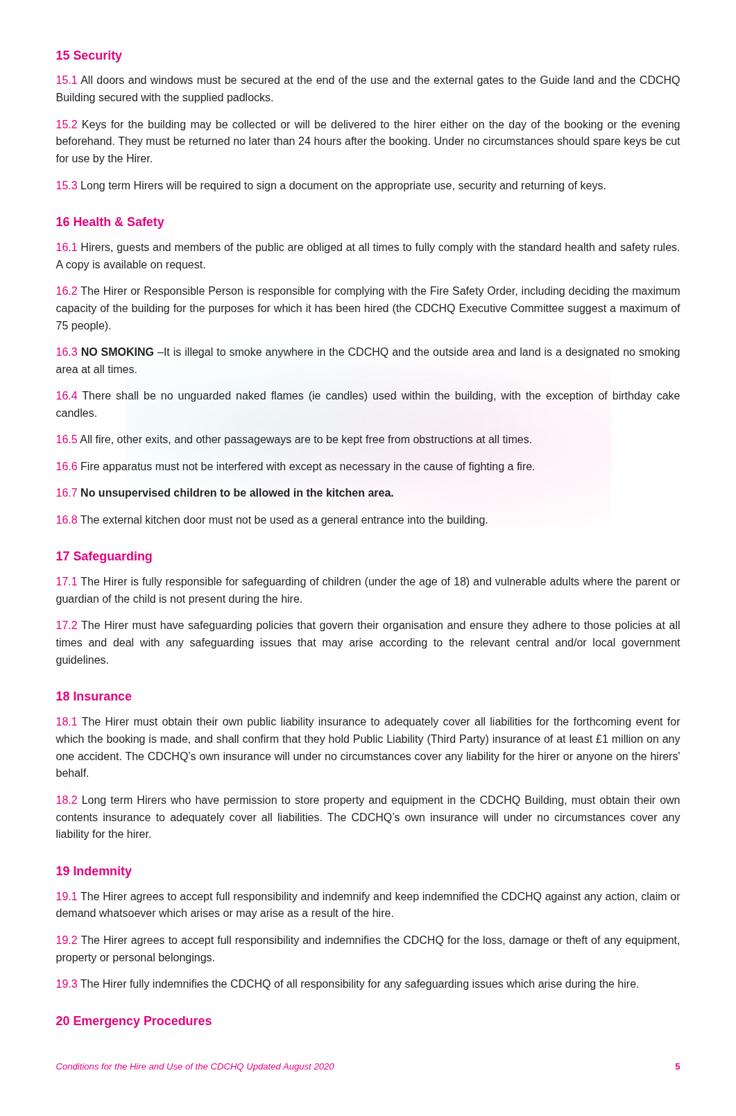15 Security
15.1 All doors and windows must be secured at the end of the use and the external gates to the Guide land and the CDCHQ Building secured with the supplied padlocks.
15.2 Keys for the building may be collected or will be delivered to the hirer either on the day of the booking or the evening beforehand. They must be returned no later than 24 hours after the booking. Under no circumstances should spare keys be cut for use by the Hirer.
15.3 Long term Hirers will be required to sign a document on the appropriate use, security and returning of keys.
16 Health & Safety
16.1 Hirers, guests and members of the public are obliged at all times to fully comply with the standard health and safety rules. A copy is available on request.
16.2 The Hirer or Responsible Person is responsible for complying with the Fire Safety Order, including deciding the maximum capacity of the building for the purposes for which it has been hired (the CDCHQ Executive Committee suggest a maximum of 75 people).
16.3 NO SMOKING –It is illegal to smoke anywhere in the CDCHQ and the outside area and land is a designated no smoking area at all times.
16.4 There shall be no unguarded naked flames (ie candles) used within the building, with the exception of birthday cake candles.
16.5 All fire, other exits, and other passageways are to be kept free from obstructions at all times.
16.6 Fire apparatus must not be interfered with except as necessary in the cause of fighting a fire.
16.7 No unsupervised children to be allowed in the kitchen area.
16.8 The external kitchen door must not be used as a general entrance into the building.
17 Safeguarding
17.1 The Hirer is fully responsible for safeguarding of children (under the age of 18) and vulnerable adults where the parent or guardian of the child is not present during the hire.
17.2 The Hirer must have safeguarding policies that govern their organisation and ensure they adhere to those policies at all times and deal with any safeguarding issues that may arise according to the relevant central and/or local government guidelines.
18 Insurance
18.1 The Hirer must obtain their own public liability insurance to adequately cover all liabilities for the forthcoming event for which the booking is made, and shall confirm that they hold Public Liability (Third Party) insurance of at least £1 million on any one accident. The CDCHQ’s own insurance will under no circumstances cover any liability for the hirer or anyone on the hirers' behalf.
18.2 Long term Hirers who have permission to store property and equipment in the CDCHQ Building, must obtain their own contents insurance to adequately cover all liabilities. The CDCHQ’s own insurance will under no circumstances cover any liability for the hirer.
19 Indemnity
19.1 The Hirer agrees to accept full responsibility and indemnify and keep indemnified the CDCHQ against any action, claim or demand whatsoever which arises or may arise as a result of the hire.
19.2 The Hirer agrees to accept full responsibility and indemnifies the CDCHQ for the loss, damage or theft of any equipment, property or personal belongings.
19.3 The Hirer fully indemnifies the CDCHQ of all responsibility for any safeguarding issues which arise during the hire.
20 Emergency Procedures
Conditions for the Hire and Use of the CDCHQ Updated August 2020 5